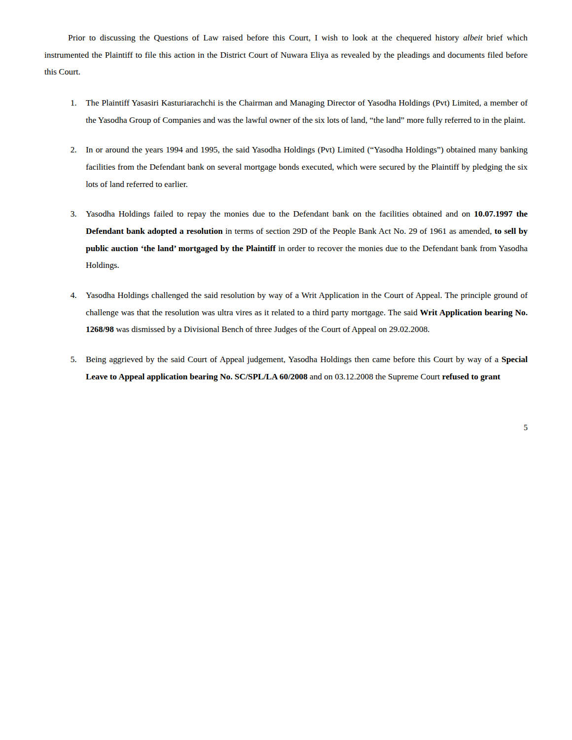Prior to discussing the Questions of Law raised before this Court, I wish to look at the chequered history albeit brief which instrumented the Plaintiff to file this action in the District Court of Nuwara Eliya as revealed by the pleadings and documents filed before this Court.
The Plaintiff Yasasiri Kasturiarachchi is the Chairman and Managing Director of Yasodha Holdings (Pvt) Limited, a member of the Yasodha Group of Companies and was the lawful owner of the six lots of land, “the land” more fully referred to in the plaint.
In or around the years 1994 and 1995, the said Yasodha Holdings (Pvt) Limited (“Yasodha Holdings”) obtained many banking facilities from the Defendant bank on several mortgage bonds executed, which were secured by the Plaintiff by pledging the six lots of land referred to earlier.
Yasodha Holdings failed to repay the monies due to the Defendant bank on the facilities obtained and on 10.07.1997 the Defendant bank adopted a resolution in terms of section 29D of the People Bank Act No. 29 of 1961 as amended, to sell by public auction ‘the land’ mortgaged by the Plaintiff in order to recover the monies due to the Defendant bank from Yasodha Holdings.
Yasodha Holdings challenged the said resolution by way of a Writ Application in the Court of Appeal. The principle ground of challenge was that the resolution was ultra vires as it related to a third party mortgage. The said Writ Application bearing No. 1268/98 was dismissed by a Divisional Bench of three Judges of the Court of Appeal on 29.02.2008.
Being aggrieved by the said Court of Appeal judgement, Yasodha Holdings then came before this Court by way of a Special Leave to Appeal application bearing No. SC/SPL/LA 60/2008 and on 03.12.2008 the Supreme Court refused to grant
5